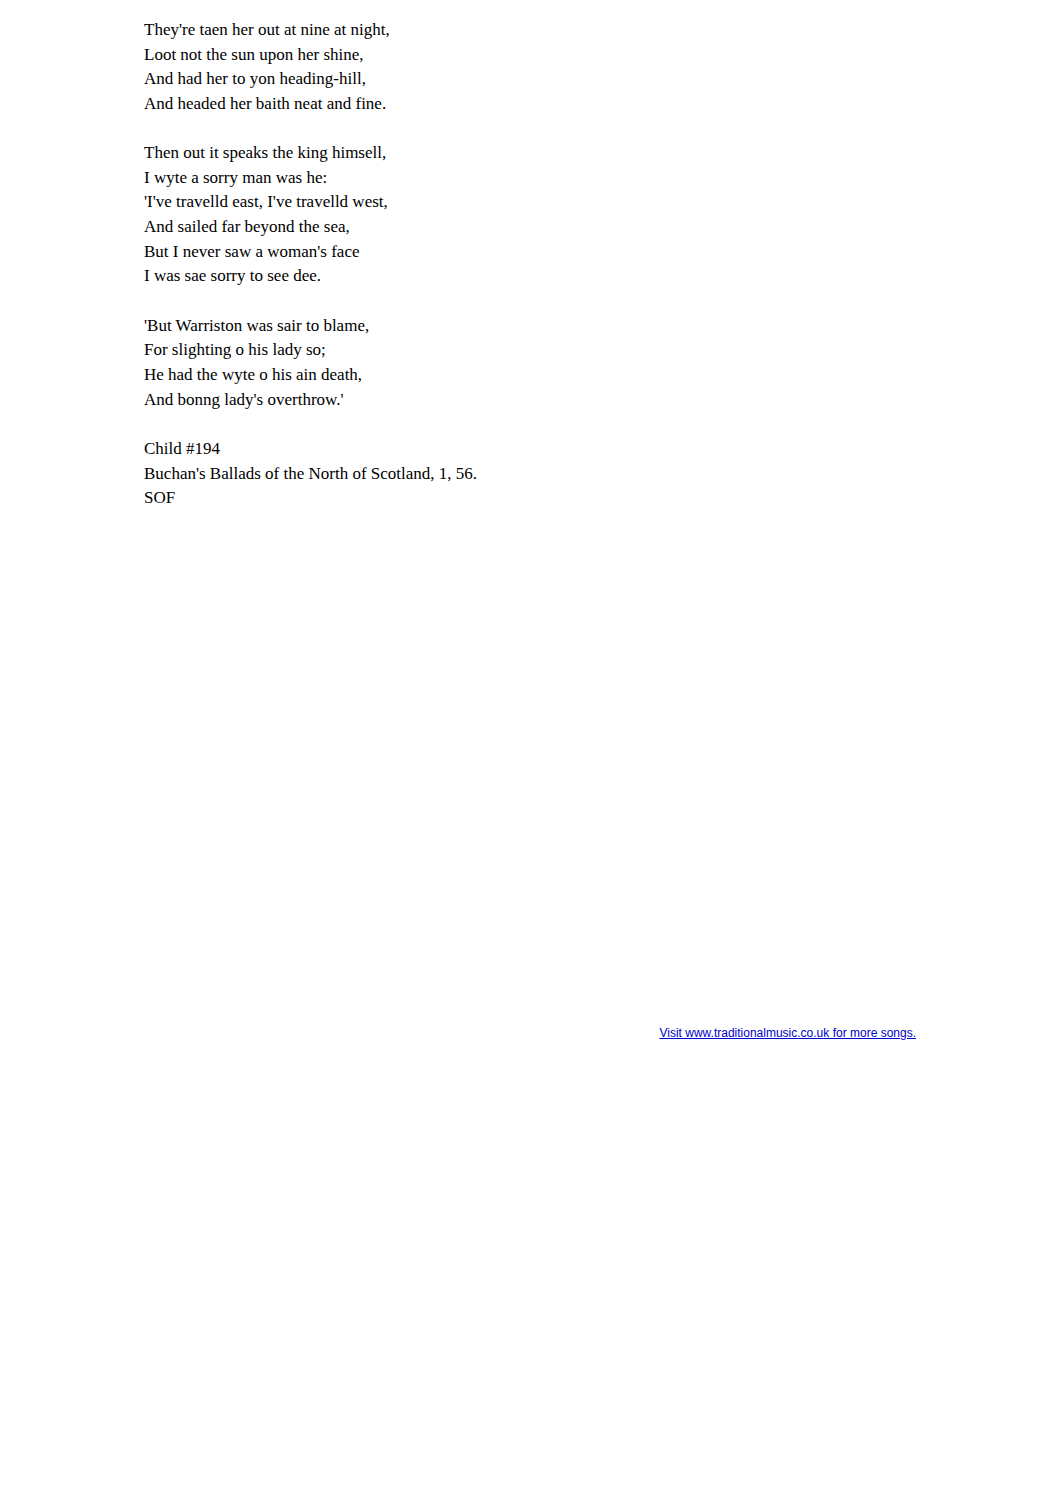They're taen her out at nine at night, Loot not the sun upon her shine, And had her to yon heading-hill, And headed her baith neat and fine. Then out it speaks the king himsell, I wyte a sorry man was he: 'I've travelld east, I've travelld west, And sailed far beyond the sea, But I never saw a woman's face I was sae sorry to see dee. 'But Warriston was sair to blame, For slighting o his lady so; He had the wyte o his ain death, And bonng lady's overthrow.' Child #194 Buchan's Ballads of the North of Scotland, 1, 56. SOF
Visit www.traditionalmusic.co.uk for more songs.